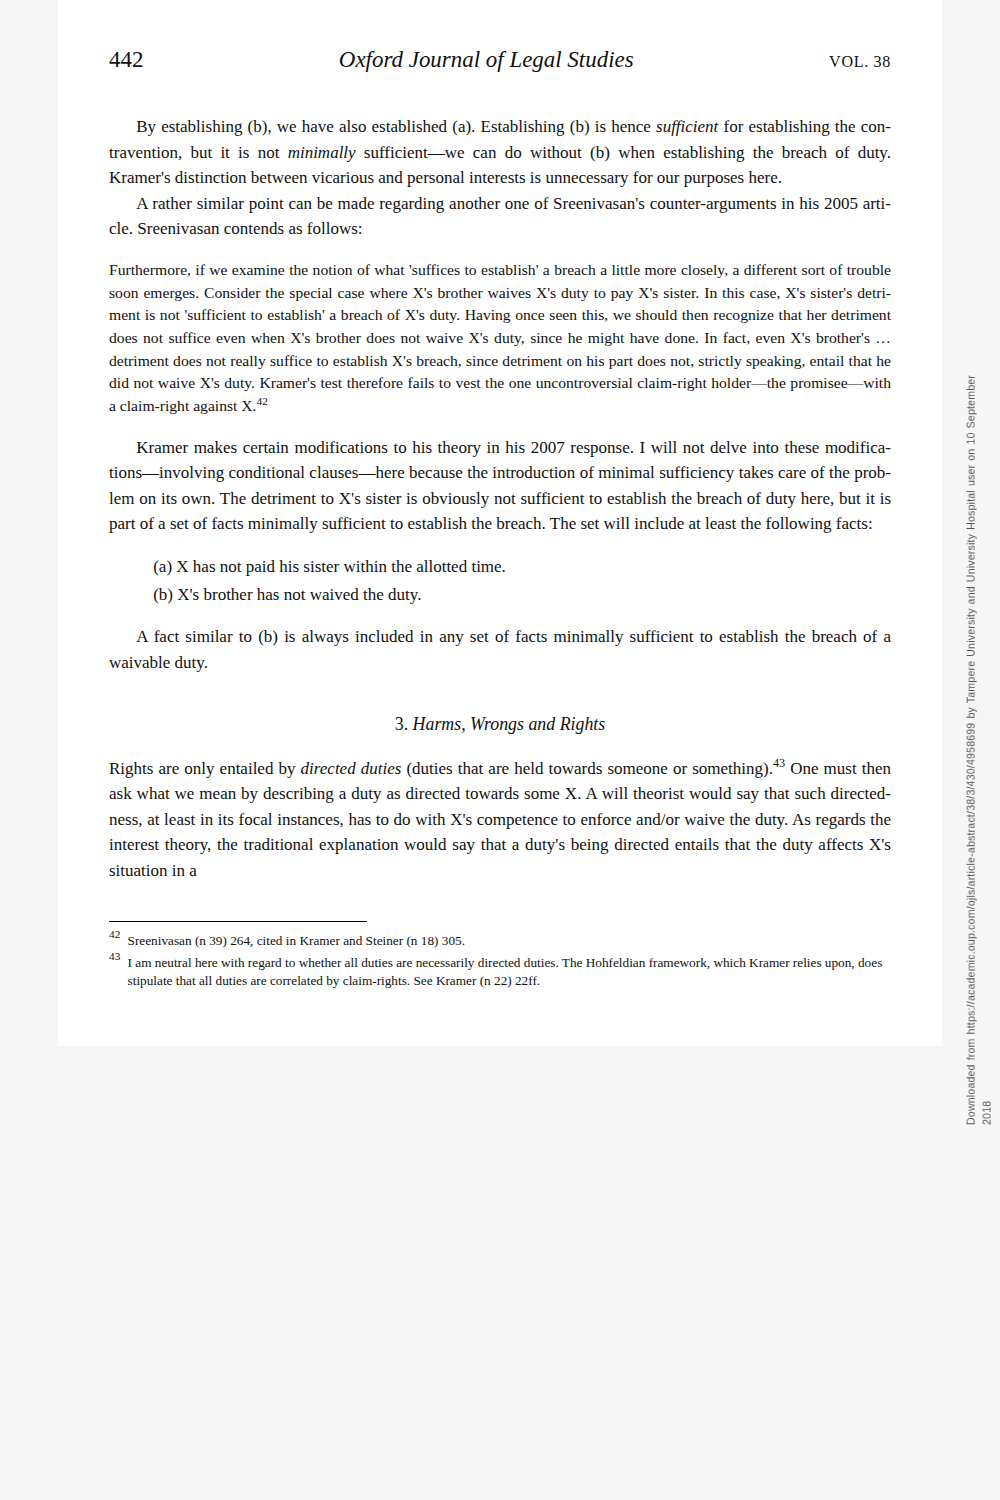Downloaded from https://academic.oup.com/ojls/article-abstract/38/3/430/4958699 by Tampere University and University Hospital user on 10 September 2018
442 Oxford Journal of Legal Studies VOL. 38
By establishing (b), we have also established (a). Establishing (b) is hence sufficient for establishing the contravention, but it is not minimally sufficient—we can do without (b) when establishing the breach of duty. Kramer's distinction between vicarious and personal interests is unnecessary for our purposes here.
A rather similar point can be made regarding another one of Sreenivasan's counter-arguments in his 2005 article. Sreenivasan contends as follows:
Furthermore, if we examine the notion of what 'suffices to establish' a breach a little more closely, a different sort of trouble soon emerges. Consider the special case where X's brother waives X's duty to pay X's sister. In this case, X's sister's detriment is not 'sufficient to establish' a breach of X's duty. Having once seen this, we should then recognize that her detriment does not suffice even when X's brother does not waive X's duty, since he might have done. In fact, even X's brother's … detriment does not really suffice to establish X's breach, since detriment on his part does not, strictly speaking, entail that he did not waive X's duty. Kramer's test therefore fails to vest the one uncontroversial claim-right holder—the promisee—with a claim-right against X.42
Kramer makes certain modifications to his theory in his 2007 response. I will not delve into these modifications—involving conditional clauses—here because the introduction of minimal sufficiency takes care of the problem on its own. The detriment to X's sister is obviously not sufficient to establish the breach of duty here, but it is part of a set of facts minimally sufficient to establish the breach. The set will include at least the following facts:
(a) X has not paid his sister within the allotted time.
(b) X's brother has not waived the duty.
A fact similar to (b) is always included in any set of facts minimally sufficient to establish the breach of a waivable duty.
3. Harms, Wrongs and Rights
Rights are only entailed by directed duties (duties that are held towards someone or something).43 One must then ask what we mean by describing a duty as directed towards some X. A will theorist would say that such directedness, at least in its focal instances, has to do with X's competence to enforce and/or waive the duty. As regards the interest theory, the traditional explanation would say that a duty's being directed entails that the duty affects X's situation in a
42 Sreenivasan (n 39) 264, cited in Kramer and Steiner (n 18) 305.
43 I am neutral here with regard to whether all duties are necessarily directed duties. The Hohfeldian framework, which Kramer relies upon, does stipulate that all duties are correlated by claim-rights. See Kramer (n 22) 22ff.